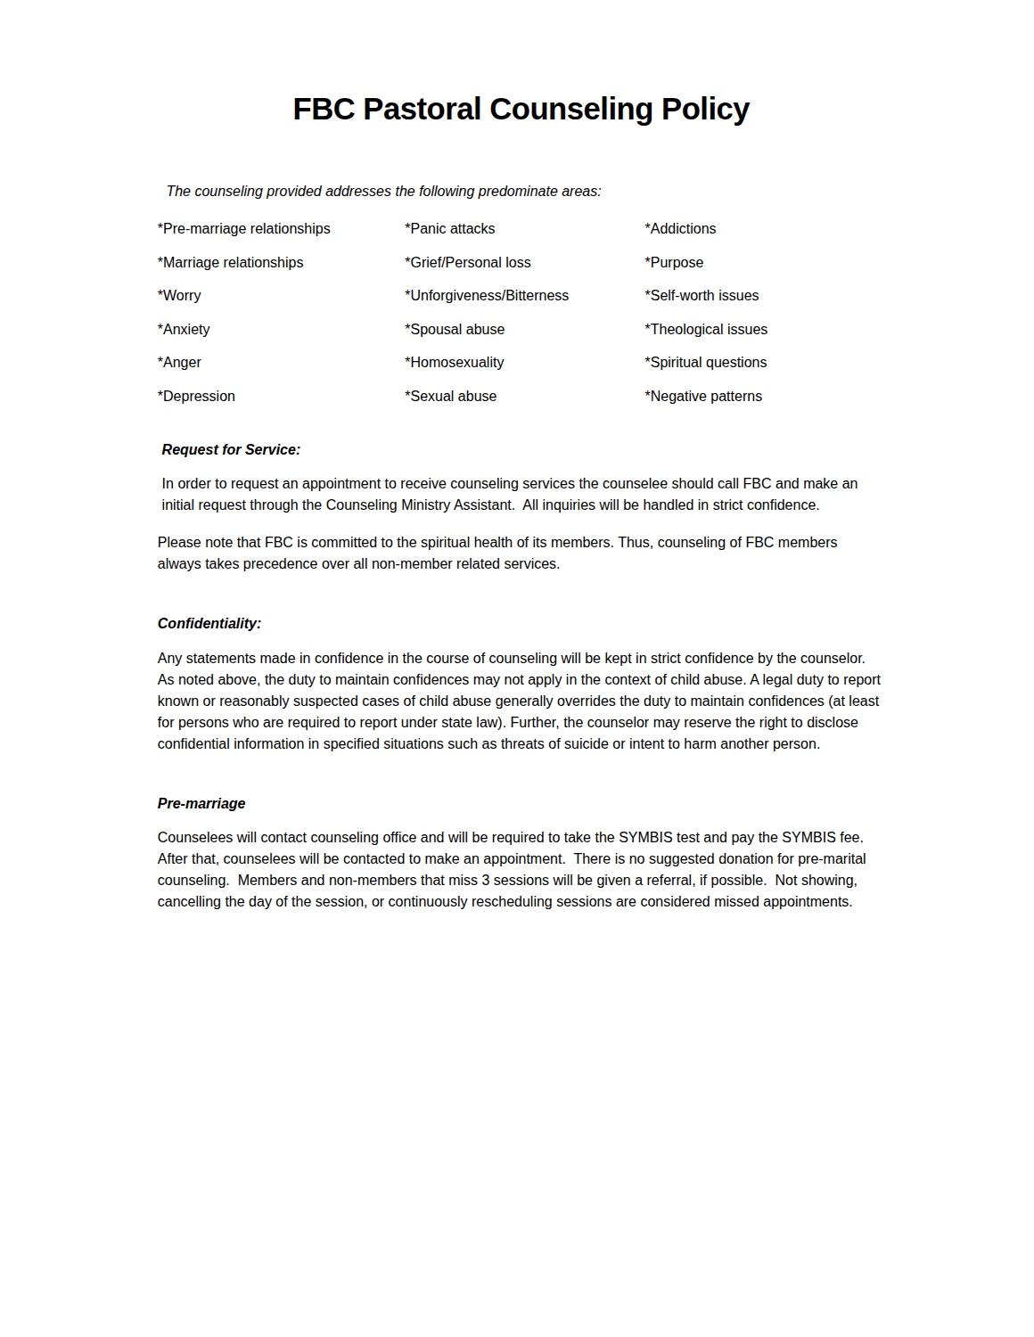FBC Pastoral Counseling Policy
The counseling provided addresses the following predominate areas:
| *Pre-marriage relationships | *Panic attacks | *Addictions |
| *Marriage relationships | *Grief/Personal loss | *Purpose |
| *Worry | *Unforgiveness/Bitterness | *Self-worth issues |
| *Anxiety | *Spousal abuse | *Theological issues |
| *Anger | *Homosexuality | *Spiritual questions |
| *Depression | *Sexual abuse | *Negative patterns |
Request for Service:
In order to request an appointment to receive counseling services the counselee should call FBC and make an initial request through the Counseling Ministry Assistant. All inquiries will be handled in strict confidence.
Please note that FBC is committed to the spiritual health of its members. Thus, counseling of FBC members always takes precedence over all non-member related services.
Confidentiality:
Any statements made in confidence in the course of counseling will be kept in strict confidence by the counselor. As noted above, the duty to maintain confidences may not apply in the context of child abuse. A legal duty to report known or reasonably suspected cases of child abuse generally overrides the duty to maintain confidences (at least for persons who are required to report under state law). Further, the counselor may reserve the right to disclose confidential information in specified situations such as threats of suicide or intent to harm another person.
Pre-marriage
Counselees will contact counseling office and will be required to take the SYMBIS test and pay the SYMBIS fee. After that, counselees will be contacted to make an appointment. There is no suggested donation for pre-marital counseling. Members and non-members that miss 3 sessions will be given a referral, if possible. Not showing, cancelling the day of the session, or continuously rescheduling sessions are considered missed appointments.